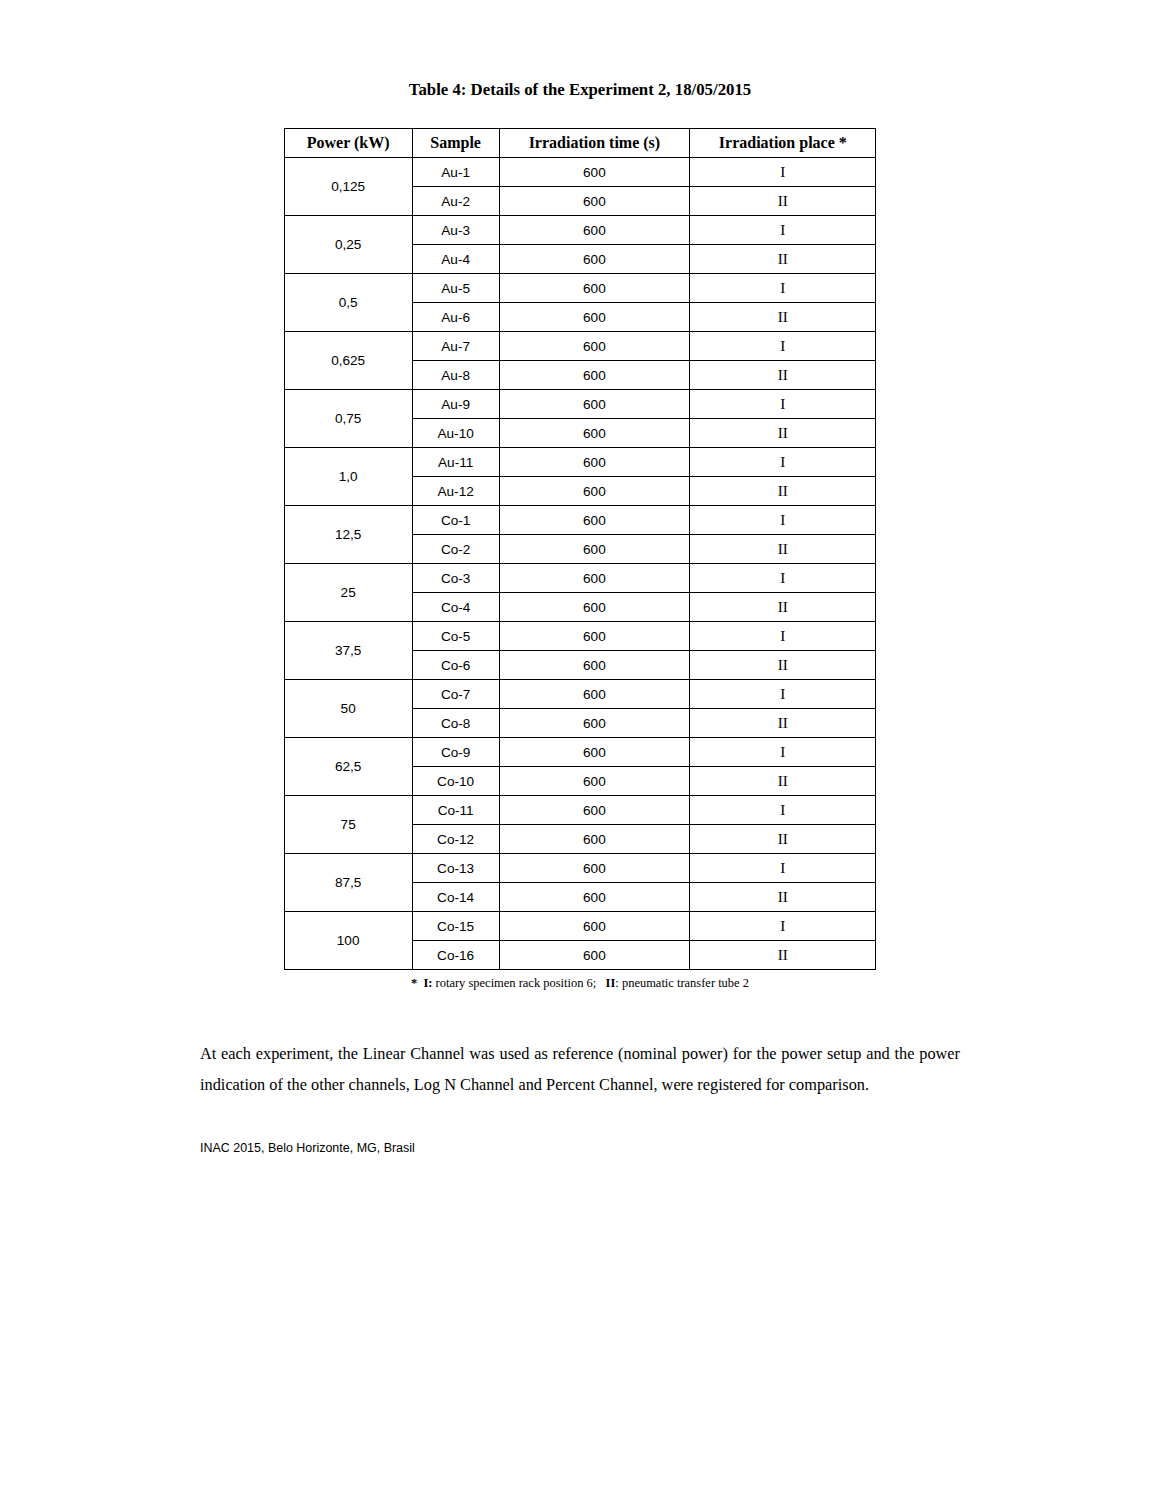Table 4: Details of the Experiment 2, 18/05/2015
| Power (kW) | Sample | Irradiation time (s) | Irradiation place * |
| --- | --- | --- | --- |
| 0,125 | Au-1 | 600 | I |
| Au-2 | 600 | II |
| 0,25 | Au-3 | 600 | I |
| Au-4 | 600 | II |
| 0,5 | Au-5 | 600 | I |
| Au-6 | 600 | II |
| 0,625 | Au-7 | 600 | I |
| Au-8 | 600 | II |
| 0,75 | Au-9 | 600 | I |
| Au-10 | 600 | II |
| 1,0 | Au-11 | 600 | I |
| Au-12 | 600 | II |
| 12,5 | Co-1 | 600 | I |
| Co-2 | 600 | II |
| 25 | Co-3 | 600 | I |
| Co-4 | 600 | II |
| 37,5 | Co-5 | 600 | I |
| Co-6 | 600 | II |
| 50 | Co-7 | 600 | I |
| Co-8 | 600 | II |
| 62,5 | Co-9 | 600 | I |
| Co-10 | 600 | II |
| 75 | Co-11 | 600 | I |
| Co-12 | 600 | II |
| 87,5 | Co-13 | 600 | I |
| Co-14 | 600 | II |
| 100 | Co-15 | 600 | I |
| Co-16 | 600 | II |
* I: rotary specimen rack position 6; II: pneumatic transfer tube 2
At each experiment, the Linear Channel was used as reference (nominal power) for the power setup and the power indication of the other channels, Log N Channel and Percent Channel, were registered for comparison.
INAC 2015, Belo Horizonte, MG, Brasil